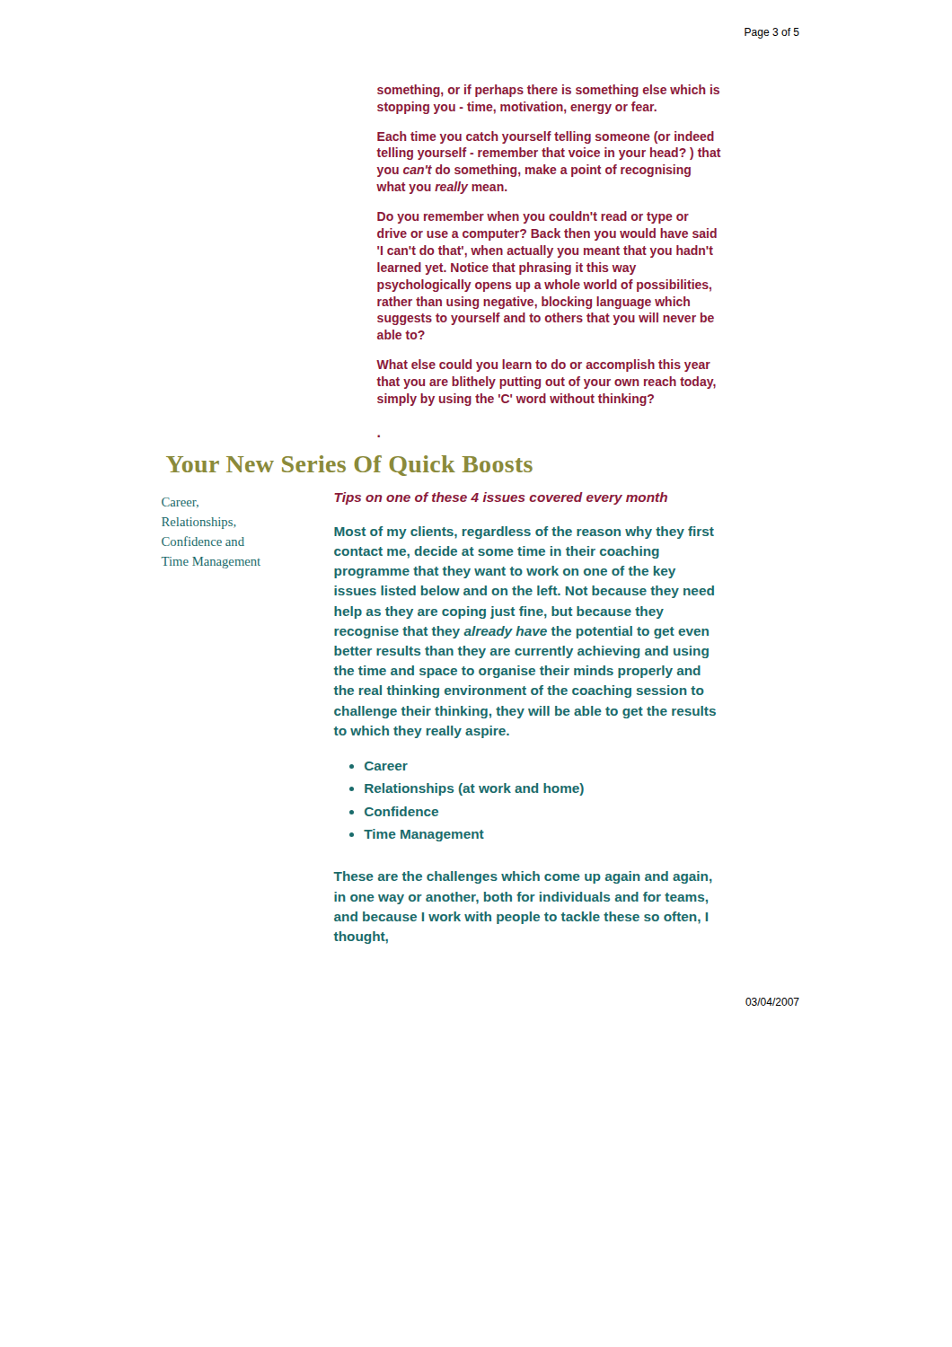Page 3 of 5
something, or if perhaps there is something else which is stopping you - time, motivation, energy or fear.
Each time you catch yourself telling someone (or indeed telling yourself - remember that voice in your head? ) that you can't do something, make a point of recognising what you really mean.
Do you remember when you couldn't read or type or drive or use a computer? Back then you would have said 'I can't do that', when actually you meant that you hadn't learned yet. Notice that phrasing it this way psychologically opens up a whole world of possibilities, rather than using negative, blocking language which suggests to yourself and to others that you will never be able to?
What else could you learn to do or accomplish this year that you are blithely putting out of your own reach today, simply by using the 'C' word without thinking?
.
Your New Series Of Quick Boosts
Career,
Relationships,
Confidence and
Time Management
Tips on one of these 4 issues covered every month
Most of my clients, regardless of the reason why they first contact me, decide at some time in their coaching programme that they want to work on one of the key issues listed below and on the left. Not because they need help as they are coping just fine, but because they recognise that they already have the potential to get even better results than they are currently achieving and using the time and space to organise their minds properly and the real thinking environment of the coaching session to challenge their thinking, they will be able to get the results to which they really aspire.
Career
Relationships (at work and home)
Confidence
Time Management
These are the challenges which come up again and again, in one way or another, both for individuals and for teams, and because I work with people to tackle these so often, I thought,
03/04/2007